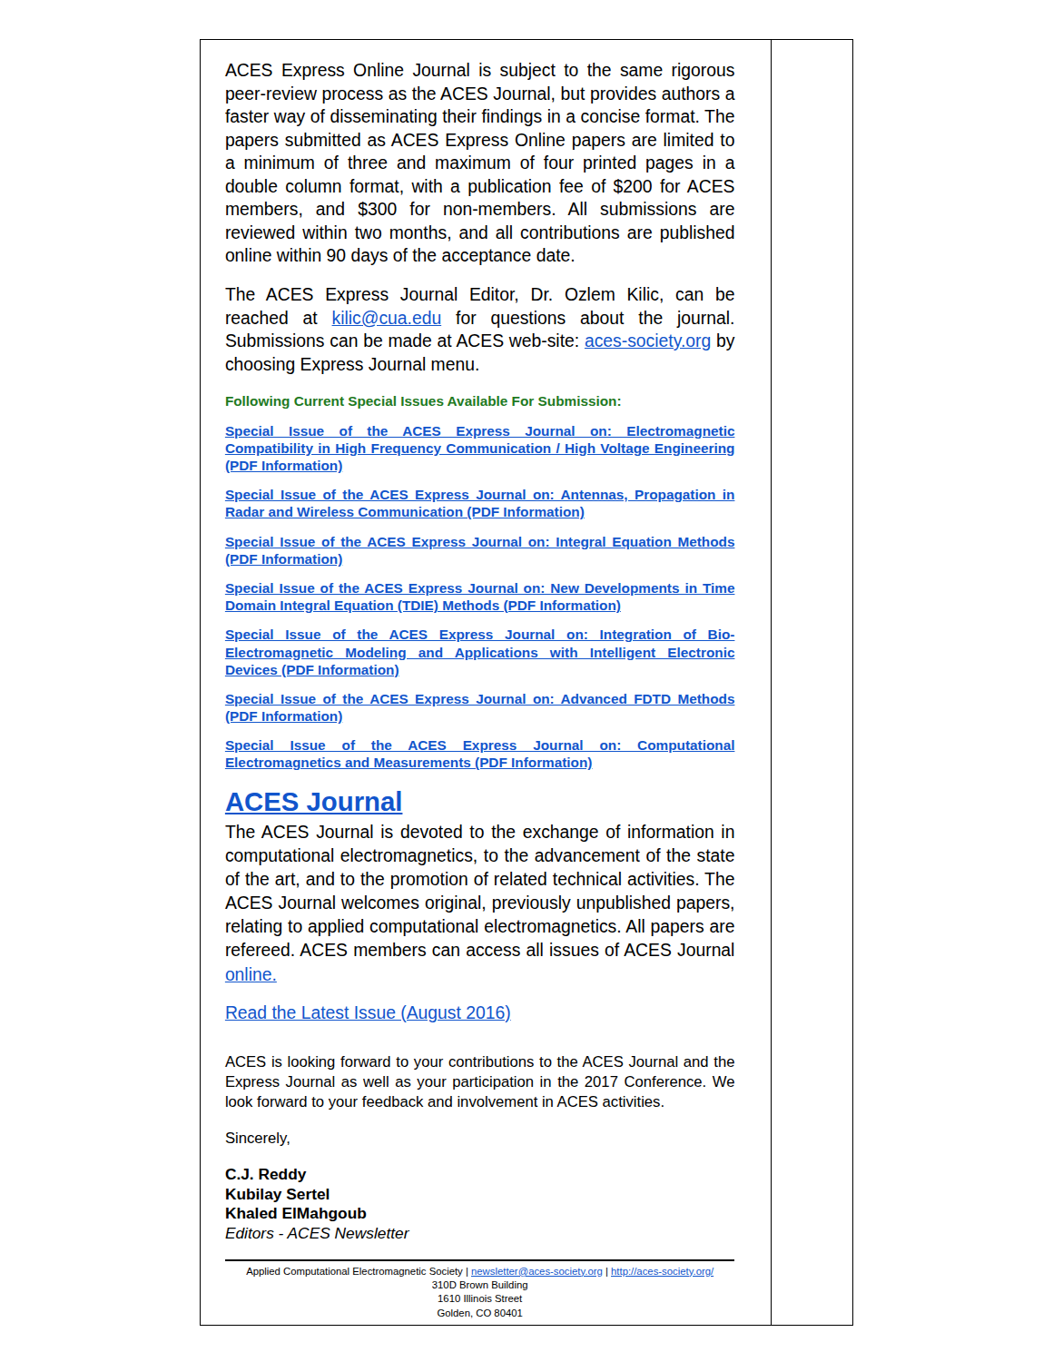ACES Express Online Journal is subject to the same rigorous peer-review process as the ACES Journal, but provides authors a faster way of disseminating their findings in a concise format. The papers submitted as ACES Express Online papers are limited to a minimum of three and maximum of four printed pages in a double column format, with a publication fee of $200 for ACES members, and $300 for non-members. All submissions are reviewed within two months, and all contributions are published online within 90 days of the acceptance date.
The ACES Express Journal Editor, Dr. Ozlem Kilic, can be reached at kilic@cua.edu for questions about the journal. Submissions can be made at ACES web-site: aces-society.org by choosing Express Journal menu.
Following Current Special Issues Available For Submission:
Special Issue of the ACES Express Journal on: Electromagnetic Compatibility in High Frequency Communication / High Voltage Engineering (PDF Information)
Special Issue of the ACES Express Journal on: Antennas, Propagation in Radar and Wireless Communication (PDF Information)
Special Issue of the ACES Express Journal on: Integral Equation Methods (PDF Information)
Special Issue of the ACES Express Journal on: New Developments in Time Domain Integral Equation (TDIE) Methods (PDF Information)
Special Issue of the ACES Express Journal on: Integration of Bio-Electromagnetic Modeling and Applications with Intelligent Electronic Devices (PDF Information)
Special Issue of the ACES Express Journal on: Advanced FDTD Methods (PDF Information)
Special Issue of the ACES Express Journal on: Computational Electromagnetics and Measurements (PDF Information)
ACES Journal
The ACES Journal is devoted to the exchange of information in computational electromagnetics, to the advancement of the state of the art, and to the promotion of related technical activities. The ACES Journal welcomes original, previously unpublished papers, relating to applied computational electromagnetics. All papers are refereed. ACES members can access all issues of ACES Journal online.
Read the Latest Issue (August 2016)
ACES is looking forward to your contributions to the ACES Journal and the Express Journal as well as your participation in the 2017 Conference. We look forward to your feedback and involvement in ACES activities.
Sincerely,
C.J. Reddy
Kubilay Sertel
Khaled ElMahgoub
Editors - ACES Newsletter
Applied Computational Electromagnetic Society | newsletter@aces-society.org | http://aces-society.org/
310D Brown Building
1610 Illinois Street
Golden, CO 80401